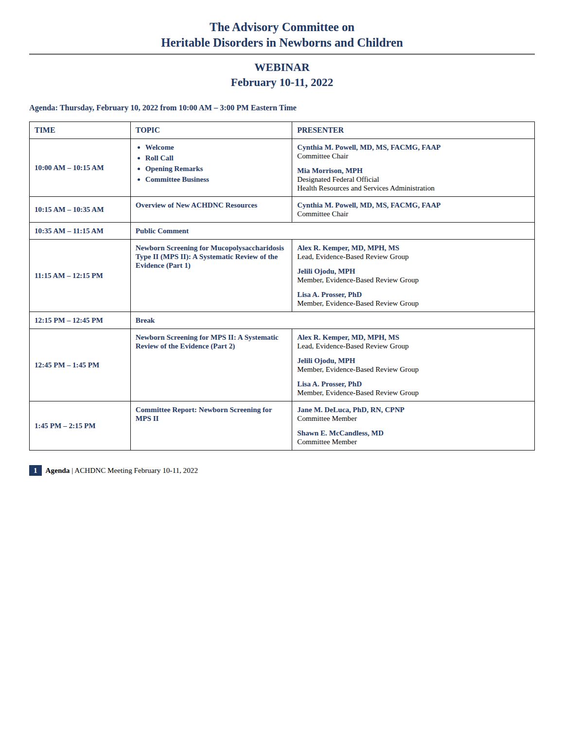The Advisory Committee on
Heritable Disorders in Newborns and Children
WEBINAR
February 10-11, 2022
Agenda: Thursday, February 10, 2022 from 10:00 AM – 3:00 PM Eastern Time
| TIME | TOPIC | PRESENTER |
| --- | --- | --- |
| 10:00 AM – 10:15 AM | Welcome Roll Call Opening Remarks Committee Business | Cynthia M. Powell, MD, MS, FACMG, FAAP Committee Chair Mia Morrison, MPH Designated Federal Official Health Resources and Services Administration |
| 10:15 AM – 10:35 AM | Overview of New ACHDNC Resources | Cynthia M. Powell, MD, MS, FACMG, FAAP Committee Chair |
| 10:35 AM – 11:15 AM | Public Comment |
| 11:15 AM – 12:15 PM | Newborn Screening for Mucopolysaccharidosis Type II (MPS II): A Systematic Review of the Evidence (Part 1) | Alex R. Kemper, MD, MPH, MS Lead, Evidence-Based Review Group Jelili Ojodu, MPH Member, Evidence-Based Review Group Lisa A. Prosser, PhD Member, Evidence-Based Review Group |
| 12:15 PM – 12:45 PM | Break |
| 12:45 PM – 1:45 PM | Newborn Screening for MPS II: A Systematic Review of the Evidence (Part 2) | Alex R. Kemper, MD, MPH, MS Lead, Evidence-Based Review Group Jelili Ojodu, MPH Member, Evidence-Based Review Group Lisa A. Prosser, PhD Member, Evidence-Based Review Group |
| 1:45 PM – 2:15 PM | Committee Report: Newborn Screening for MPS II | Jane M. DeLuca, PhD, RN, CPNP Committee Member Shawn E. McCandless, MD Committee Member |
1 Agenda | ACHDNC Meeting February 10-11, 2022